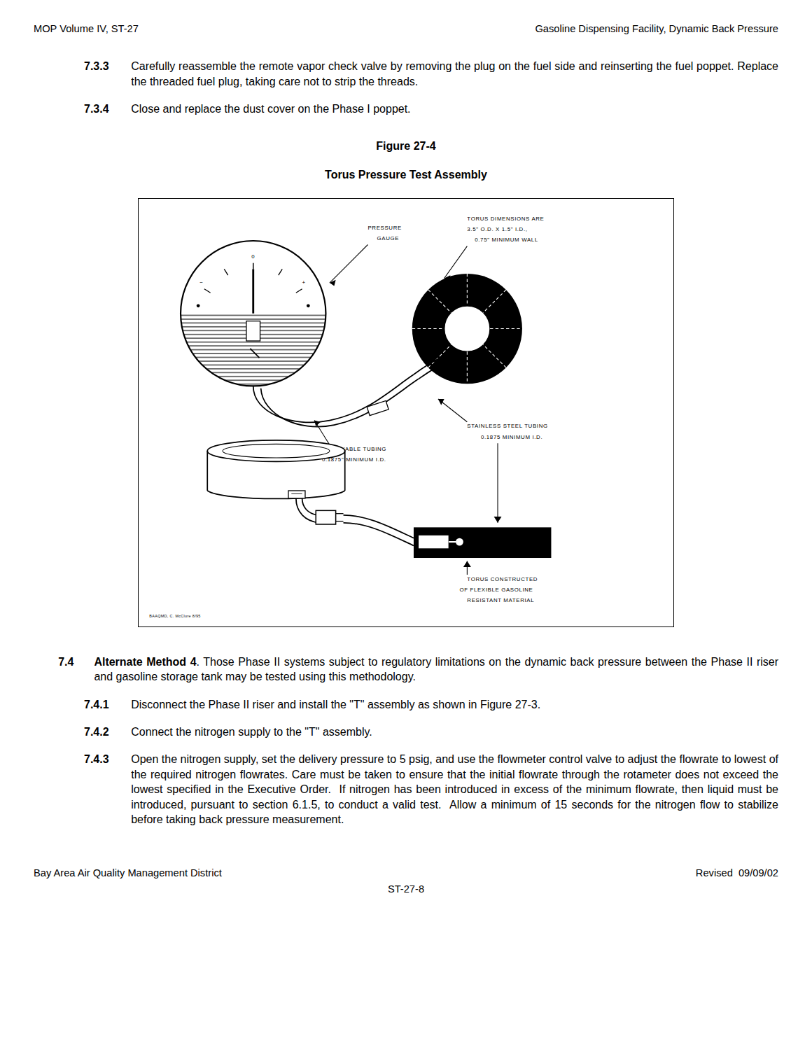MOP Volume IV, ST-27
Gasoline Dispensing Facility, Dynamic Back Pressure
7.3.3
Carefully reassemble the remote vapor check valve by removing the plug on the fuel side and reinserting the fuel poppet. Replace the threaded fuel plug, taking care not to strip the threads.
7.3.4
Close and replace the dust cover on the Phase I poppet.
Figure 27-4
Torus Pressure Test Assembly
0 − + PRESSURE GAUGE TORUS DIMENSIONS ARE 3.5" O.D. X 1.5" I.D., 0.75" MINIMUM WALL STAINLESS STEEL TUBING 0.1875 MINIMUM I.D. FLEXABLE TUBING 0.1875" MINIMUM I.D. TORUS CONSTRUCTED OF FLEXIBLE GASOLINE RESISTANT MATERIAL BAAQMD, C. McClure 8/95
7.4
Alternate Method 4. Those Phase II systems subject to regulatory limitations on the dynamic back pressure between the Phase II riser and gasoline storage tank may be tested using this methodology.
7.4.1
Disconnect the Phase II riser and install the "T" assembly as shown in Figure 27-3.
7.4.2
Connect the nitrogen supply to the "T" assembly.
7.4.3
Open the nitrogen supply, set the delivery pressure to 5 psig, and use the flowmeter control valve to adjust the flowrate to lowest of the required nitrogen flowrates. Care must be taken to ensure that the initial flowrate through the rotameter does not exceed the lowest specified in the Executive Order. If nitrogen has been introduced in excess of the minimum flowrate, then liquid must be introduced, pursuant to section 6.1.5, to conduct a valid test. Allow a minimum of 15 seconds for the nitrogen flow to stabilize before taking back pressure measurement.
Bay Area Air Quality Management District
Revised 09/09/02
ST-27-8